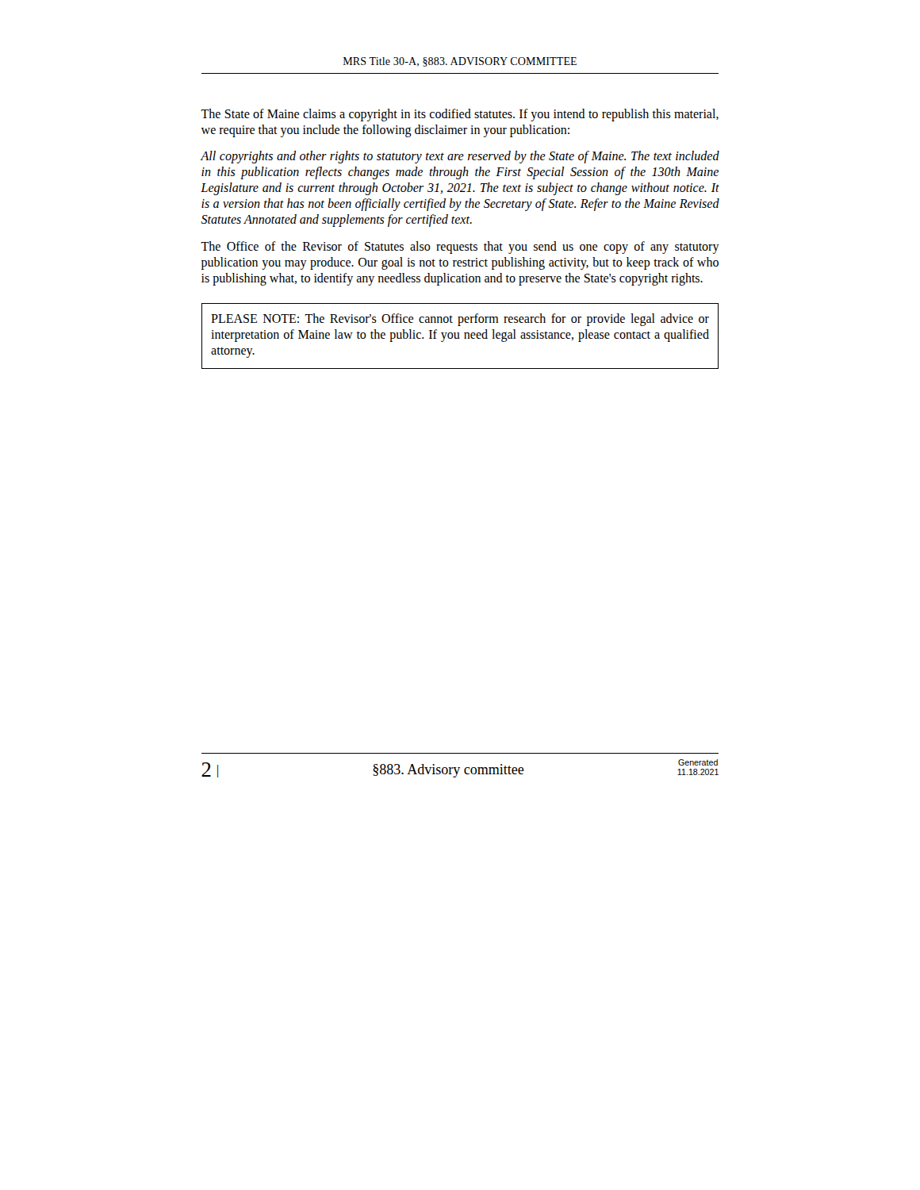MRS Title 30-A, §883. ADVISORY COMMITTEE
The State of Maine claims a copyright in its codified statutes. If you intend to republish this material, we require that you include the following disclaimer in your publication:
All copyrights and other rights to statutory text are reserved by the State of Maine. The text included in this publication reflects changes made through the First Special Session of the 130th Maine Legislature and is current through October 31, 2021. The text is subject to change without notice. It is a version that has not been officially certified by the Secretary of State. Refer to the Maine Revised Statutes Annotated and supplements for certified text.
The Office of the Revisor of Statutes also requests that you send us one copy of any statutory publication you may produce. Our goal is not to restrict publishing activity, but to keep track of who is publishing what, to identify any needless duplication and to preserve the State's copyright rights.
PLEASE NOTE: The Revisor's Office cannot perform research for or provide legal advice or interpretation of Maine law to the public. If you need legal assistance, please contact a qualified attorney.
2|
§883. Advisory committee
Generated
11.18.2021